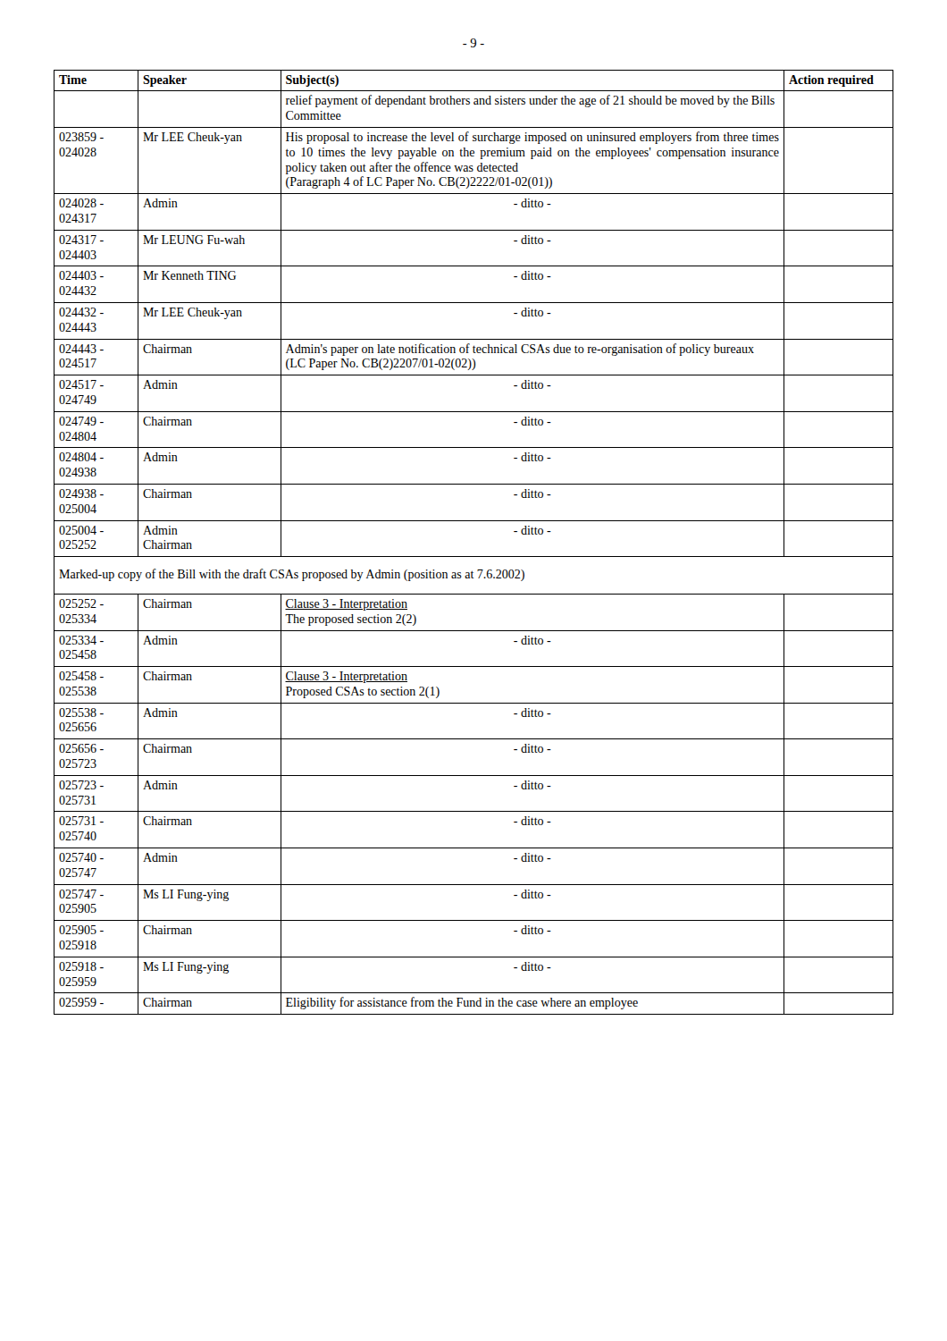- 9 -
| Time | Speaker | Subject(s) | Action required |
| --- | --- | --- | --- |
| | | relief payment of dependant brothers and sisters under the age of 21 should be moved by the Bills Committee | |
| 023859 - 024028 | Mr LEE Cheuk-yan | His proposal to increase the level of surcharge imposed on uninsured employers from three times to 10 times the levy payable on the premium paid on the employees' compensation insurance policy taken out after the offence was detected (Paragraph 4 of LC Paper No. CB(2)2222/01-02(01)) | |
| 024028 - 024317 | Admin | - ditto - | |
| 024317 - 024403 | Mr LEUNG Fu-wah | - ditto - | |
| 024403 - 024432 | Mr Kenneth TING | - ditto - | |
| 024432 - 024443 | Mr LEE Cheuk-yan | - ditto - | |
| 024443 - 024517 | Chairman | Admin's paper on late notification of technical CSAs due to re-organisation of policy bureaux (LC Paper No. CB(2)2207/01-02(02)) | |
| 024517 - 024749 | Admin | - ditto - | |
| 024749 - 024804 | Chairman | - ditto - | |
| 024804 - 024938 | Admin | - ditto - | |
| 024938 - 025004 | Chairman | - ditto - | |
| 025004 - 025252 | Admin Chairman | - ditto - | |
| Marked-up copy of the Bill with the draft CSAs proposed by Admin (position as at 7.6.2002) |
| 025252 - 025334 | Chairman | Clause 3 - Interpretation The proposed section 2(2) | |
| 025334 - 025458 | Admin | - ditto - | |
| 025458 - 025538 | Chairman | Clause 3 - Interpretation Proposed CSAs to section 2(1) | |
| 025538 - 025656 | Admin | - ditto - | |
| 025656 - 025723 | Chairman | - ditto - | |
| 025723 - 025731 | Admin | - ditto - | |
| 025731 - 025740 | Chairman | - ditto - | |
| 025740 - 025747 | Admin | - ditto - | |
| 025747 - 025905 | Ms LI Fung-ying | - ditto - | |
| 025905 - 025918 | Chairman | - ditto - | |
| 025918 - 025959 | Ms LI Fung-ying | - ditto - | |
| 025959 - | Chairman | Eligibility for assistance from the Fund in the case where an employee | |